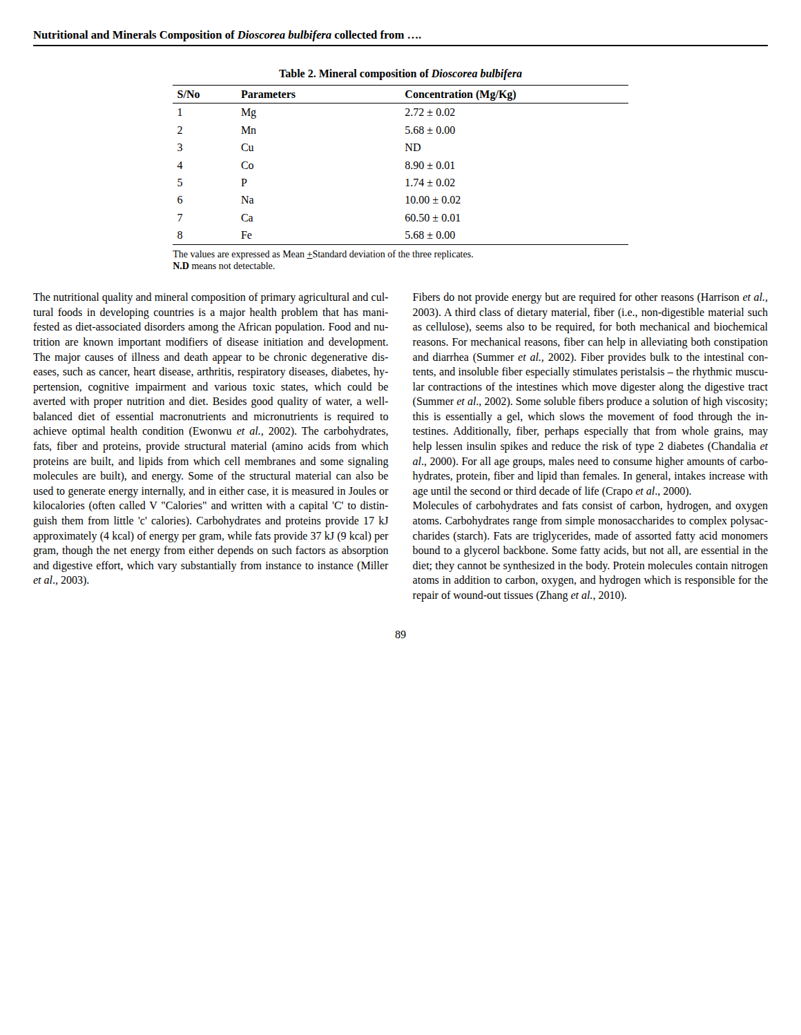Nutritional and Minerals Composition of Dioscorea bulbifera collected from ….
Table 2. Mineral composition of Dioscorea bulbifera
| S/No | Parameters | Concentration (Mg/Kg) |
| --- | --- | --- |
| 1 | Mg | 2.72 ± 0.02 |
| 2 | Mn | 5.68 ± 0.00 |
| 3 | Cu | ND |
| 4 | Co | 8.90 ± 0.01 |
| 5 | P | 1.74 ± 0.02 |
| 6 | Na | 10.00 ± 0.02 |
| 7 | Ca | 60.50 ± 0.01 |
| 8 | Fe | 5.68 ± 0.00 |
The values are expressed as Mean +Standard deviation of the three replicates.
N.D means not detectable.
The nutritional quality and mineral composition of primary agricultural and cultural foods in developing countries is a major health problem that has manifested as diet-associated disorders among the African population. Food and nutrition are known important modifiers of disease initiation and development. The major causes of illness and death appear to be chronic degenerative diseases, such as cancer, heart disease, arthritis, respiratory diseases, diabetes, hypertension, cognitive impairment and various toxic states, which could be averted with proper nutrition and diet. Besides good quality of water, a well-balanced diet of essential macronutrients and micronutrients is required to achieve optimal health condition (Ewonwu et al., 2002). The carbohydrates, fats, fiber and proteins, provide structural material (amino acids from which proteins are built, and lipids from which cell membranes and some signaling molecules are built), and energy. Some of the structural material can also be used to generate energy internally, and in either case, it is measured in Joules or kilocalories (often called V "Calories" and written with a capital 'C' to distinguish them from little 'c' calories). Carbohydrates and proteins provide 17 kJ approximately (4 kcal) of energy per gram, while fats provide 37 kJ (9 kcal) per gram, though the net energy from either depends on such factors as absorption and digestive effort, which vary substantially from instance to instance (Miller et al., 2003).
Fibers do not provide energy but are required for other reasons (Harrison et al., 2003). A third class of dietary material, fiber (i.e., non-digestible material such as cellulose), seems also to be required, for both mechanical and biochemical reasons. For mechanical reasons, fiber can help in alleviating both constipation and diarrhea (Summer et al., 2002). Fiber provides bulk to the intestinal contents, and insoluble fiber especially stimulates peristalsis – the rhythmic muscular contractions of the intestines which move digester along the digestive tract (Summer et al., 2002). Some soluble fibers produce a solution of high viscosity; this is essentially a gel, which slows the movement of food through the intestines. Additionally, fiber, perhaps especially that from whole grains, may help lessen insulin spikes and reduce the risk of type 2 diabetes (Chandalia et al., 2000). For all age groups, males need to consume higher amounts of carbohydrates, protein, fiber and lipid than females. In general, intakes increase with age until the second or third decade of life (Crapo et al., 2000).
Molecules of carbohydrates and fats consist of carbon, hydrogen, and oxygen atoms. Carbohydrates range from simple monosaccharides to complex polysaccharides (starch). Fats are triglycerides, made of assorted fatty acid monomers bound to a glycerol backbone. Some fatty acids, but not all, are essential in the diet; they cannot be synthesized in the body. Protein molecules contain nitrogen atoms in addition to carbon, oxygen, and hydrogen which is responsible for the repair of wound-out tissues (Zhang et al., 2010).
89